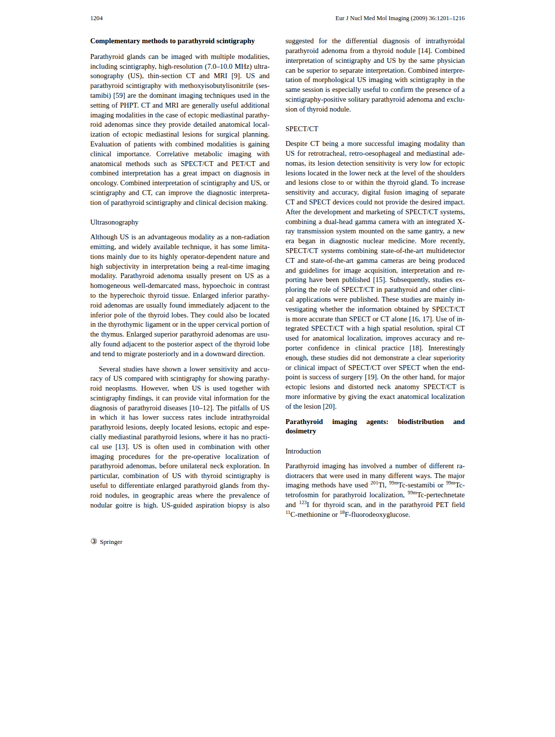1204 Eur J Nucl Med Mol Imaging (2009) 36:1201–1216
Complementary methods to parathyroid scintigraphy
Parathyroid glands can be imaged with multiple modalities, including scintigraphy, high-resolution (7.0–10.0 MHz) ultrasonography (US), thin-section CT and MRI [9]. US and parathyroid scintigraphy with methoxyisobutylisonitrile (sestamibi) [59] are the dominant imaging techniques used in the setting of PHPT. CT and MRI are generally useful additional imaging modalities in the case of ectopic mediastinal parathyroid adenomas since they provide detailed anatomical localization of ectopic mediastinal lesions for surgical planning. Evaluation of patients with combined modalities is gaining clinical importance. Correlative metabolic imaging with anatomical methods such as SPECT/CT and PET/CT and combined interpretation has a great impact on diagnosis in oncology. Combined interpretation of scintigraphy and US, or scintigraphy and CT, can improve the diagnostic interpretation of parathyroid scintigraphy and clinical decision making.
Ultrasonography
Although US is an advantageous modality as a non-radiation emitting, and widely available technique, it has some limitations mainly due to its highly operator-dependent nature and high subjectivity in interpretation being a real-time imaging modality. Parathyroid adenoma usually present on US as a homogeneous well-demarcated mass, hypoechoic in contrast to the hyperechoic thyroid tissue. Enlarged inferior parathyroid adenomas are usually found immediately adjacent to the inferior pole of the thyroid lobes. They could also be located in the thyrothymic ligament or in the upper cervical portion of the thymus. Enlarged superior parathyroid adenomas are usually found adjacent to the posterior aspect of the thyroid lobe and tend to migrate posteriorly and in a downward direction.
Several studies have shown a lower sensitivity and accuracy of US compared with scintigraphy for showing parathyroid neoplasms. However, when US is used together with scintigraphy findings, it can provide vital information for the diagnosis of parathyroid diseases [10–12]. The pitfalls of US in which it has lower success rates include intrathyroidal parathyroid lesions, deeply located lesions, ectopic and especially mediastinal parathyroid lesions, where it has no practical use [13]. US is often used in combination with other imaging procedures for the pre-operative localization of parathyroid adenomas, before unilateral neck exploration. In particular, combination of US with thyroid scintigraphy is useful to differentiate enlarged parathyroid glands from thyroid nodules, in geographic areas where the prevalence of nodular goitre is high. US-guided aspiration biopsy is also suggested for the differential diagnosis of intrathyroidal parathyroid adenoma from a thyroid nodule [14]. Combined interpretation of scintigraphy and US by the same physician can be superior to separate interpretation. Combined interpretation of morphological US imaging with scintigraphy in the same session is especially useful to confirm the presence of a scintigraphy-positive solitary parathyroid adenoma and exclusion of thyroid nodule.
SPECT/CT
Despite CT being a more successful imaging modality than US for retrotracheal, retro-oesophageal and mediastinal adenomas, its lesion detection sensitivity is very low for ectopic lesions located in the lower neck at the level of the shoulders and lesions close to or within the thyroid gland. To increase sensitivity and accuracy, digital fusion imaging of separate CT and SPECT devices could not provide the desired impact. After the development and marketing of SPECT/CT systems, combining a dual-head gamma camera with an integrated X-ray transmission system mounted on the same gantry, a new era began in diagnostic nuclear medicine. More recently, SPECT/CT systems combining state-of-the-art multidetector CT and state-of-the-art gamma cameras are being produced and guidelines for image acquisition, interpretation and reporting have been published [15]. Subsequently, studies exploring the role of SPECT/CT in parathyroid and other clinical applications were published. These studies are mainly investigating whether the information obtained by SPECT/CT is more accurate than SPECT or CT alone [16, 17]. Use of integrated SPECT/CT with a high spatial resolution, spiral CT used for anatomical localization, improves accuracy and reporter confidence in clinical practice [18]. Interestingly enough, these studies did not demonstrate a clear superiority or clinical impact of SPECT/CT over SPECT when the end-point is success of surgery [19]. On the other hand, for major ectopic lesions and distorted neck anatomy SPECT/CT is more informative by giving the exact anatomical localization of the lesion [20].
Parathyroid imaging agents: biodistribution and dosimetry
Introduction
Parathyroid imaging has involved a number of different radiotracers that were used in many different ways. The major imaging methods have used 201Tl, 99mTc-sestamibi or 99mTc-tetrofosmin for parathyroid localization, 99mTc-pertechnetate and 123I for thyroid scan, and in the parathyroid PET field 11C-methionine or 18F-fluorodeoxyglucose.
③ Springer